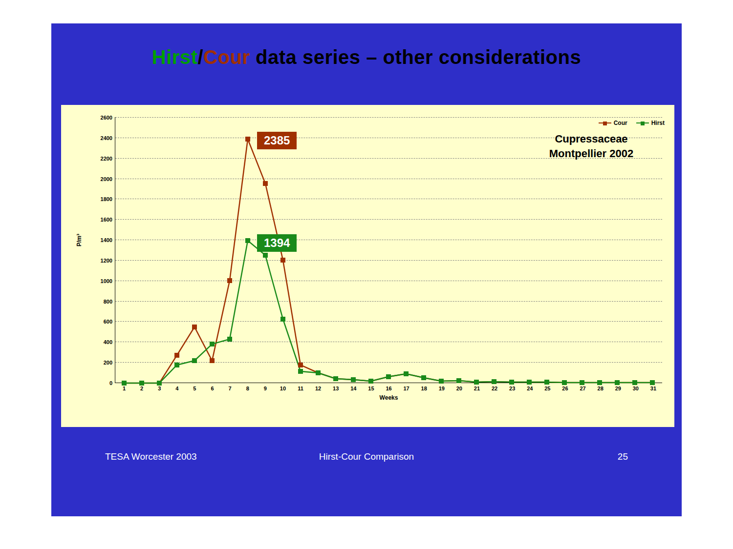Hirst/Cour data series – other considerations
P/m³
2600
2400
2200
2000
1800
1600
1400
1200
1000
800
600
400
200
0
1
2
3
4
5
6
7
8
9
10
11
12
13
14
15
16
17
18
19
20
21
22
23
24
25
26
27
28
29
30
31
Weeks
2385
1394
Cour
Hirst
Cupressaceae
Montpellier 2002
TESA Worcester 2003
Hirst-Cour Comparison
25